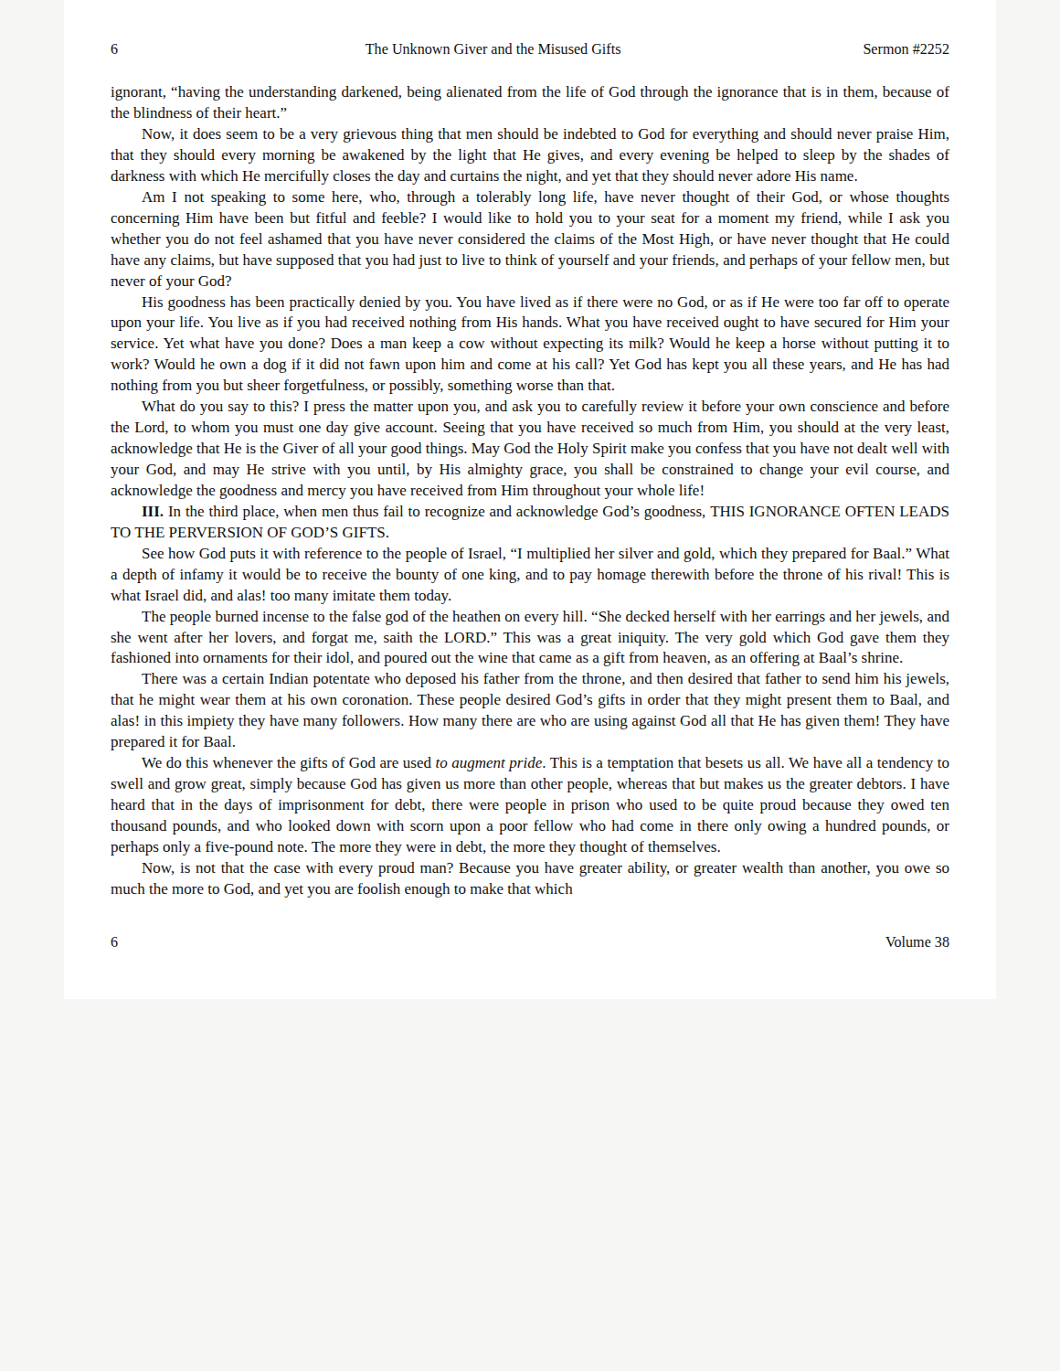6 The Unknown Giver and the Misused Gifts Sermon #2252
ignorant, “having the understanding darkened, being alienated from the life of God through the ignorance that is in them, because of the blindness of their heart.”
Now, it does seem to be a very grievous thing that men should be indebted to God for everything and should never praise Him, that they should every morning be awakened by the light that He gives, and every evening be helped to sleep by the shades of darkness with which He mercifully closes the day and curtains the night, and yet that they should never adore His name.
Am I not speaking to some here, who, through a tolerably long life, have never thought of their God, or whose thoughts concerning Him have been but fitful and feeble? I would like to hold you to your seat for a moment my friend, while I ask you whether you do not feel ashamed that you have never considered the claims of the Most High, or have never thought that He could have any claims, but have supposed that you had just to live to think of yourself and your friends, and perhaps of your fellow men, but never of your God?
His goodness has been practically denied by you. You have lived as if there were no God, or as if He were too far off to operate upon your life. You live as if you had received nothing from His hands. What you have received ought to have secured for Him your service. Yet what have you done? Does a man keep a cow without expecting its milk? Would he keep a horse without putting it to work? Would he own a dog if it did not fawn upon him and come at his call? Yet God has kept you all these years, and He has had nothing from you but sheer forgetfulness, or possibly, something worse than that.
What do you say to this? I press the matter upon you, and ask you to carefully review it before your own conscience and before the Lord, to whom you must one day give account. Seeing that you have received so much from Him, you should at the very least, acknowledge that He is the Giver of all your good things. May God the Holy Spirit make you confess that you have not dealt well with your God, and may He strive with you until, by His almighty grace, you shall be constrained to change your evil course, and acknowledge the goodness and mercy you have received from Him throughout your whole life!
III. In the third place, when men thus fail to recognize and acknowledge God’s goodness, THIS IGNORANCE OFTEN LEADS TO THE PERVERSION OF GOD’S GIFTS.
See how God puts it with reference to the people of Israel, “I multiplied her silver and gold, which they prepared for Baal.” What a depth of infamy it would be to receive the bounty of one king, and to pay homage therewith before the throne of his rival! This is what Israel did, and alas! too many imitate them today.
The people burned incense to the false god of the heathen on every hill. “She decked herself with her earrings and her jewels, and she went after her lovers, and forgat me, saith the LORD.” This was a great iniquity. The very gold which God gave them they fashioned into ornaments for their idol, and poured out the wine that came as a gift from heaven, as an offering at Baal’s shrine.
There was a certain Indian potentate who deposed his father from the throne, and then desired that father to send him his jewels, that he might wear them at his own coronation. These people desired God’s gifts in order that they might present them to Baal, and alas! in this impiety they have many followers. How many there are who are using against God all that He has given them! They have prepared it for Baal.
We do this whenever the gifts of God are used to augment pride. This is a temptation that besets us all. We have all a tendency to swell and grow great, simply because God has given us more than other people, whereas that but makes us the greater debtors. I have heard that in the days of imprisonment for debt, there were people in prison who used to be quite proud because they owed ten thousand pounds, and who looked down with scorn upon a poor fellow who had come in there only owing a hundred pounds, or perhaps only a five-pound note. The more they were in debt, the more they thought of themselves.
Now, is not that the case with every proud man? Because you have greater ability, or greater wealth than another, you owe so much the more to God, and yet you are foolish enough to make that which
6 Volume 38